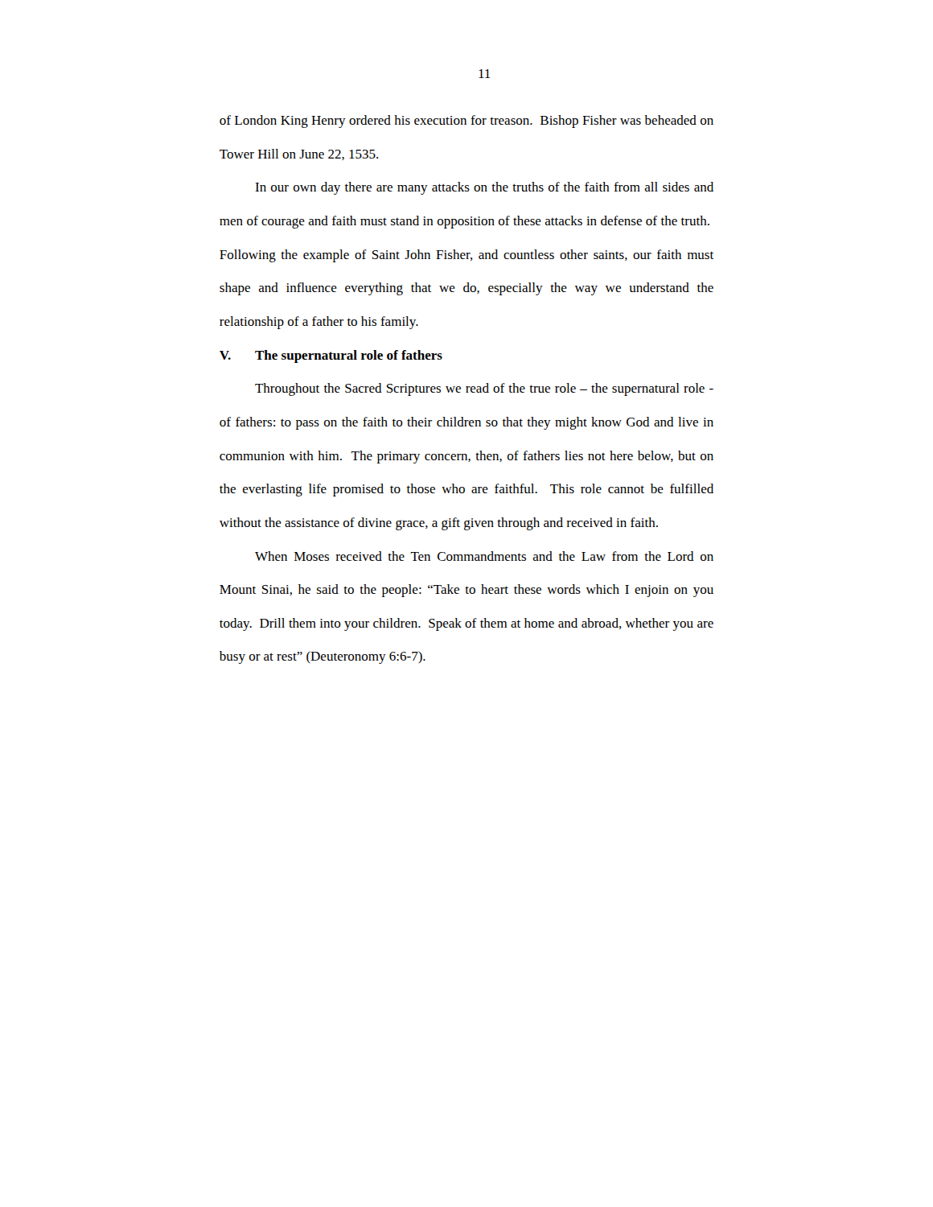11
of London King Henry ordered his execution for treason. Bishop Fisher was beheaded on Tower Hill on June 22, 1535.
In our own day there are many attacks on the truths of the faith from all sides and men of courage and faith must stand in opposition of these attacks in defense of the truth. Following the example of Saint John Fisher, and countless other saints, our faith must shape and influence everything that we do, especially the way we understand the relationship of a father to his family.
V. The supernatural role of fathers
Throughout the Sacred Scriptures we read of the true role – the supernatural role - of fathers: to pass on the faith to their children so that they might know God and live in communion with him. The primary concern, then, of fathers lies not here below, but on the everlasting life promised to those who are faithful. This role cannot be fulfilled without the assistance of divine grace, a gift given through and received in faith.
When Moses received the Ten Commandments and the Law from the Lord on Mount Sinai, he said to the people: “Take to heart these words which I enjoin on you today. Drill them into your children. Speak of them at home and abroad, whether you are busy or at rest” (Deuteronomy 6:6-7).